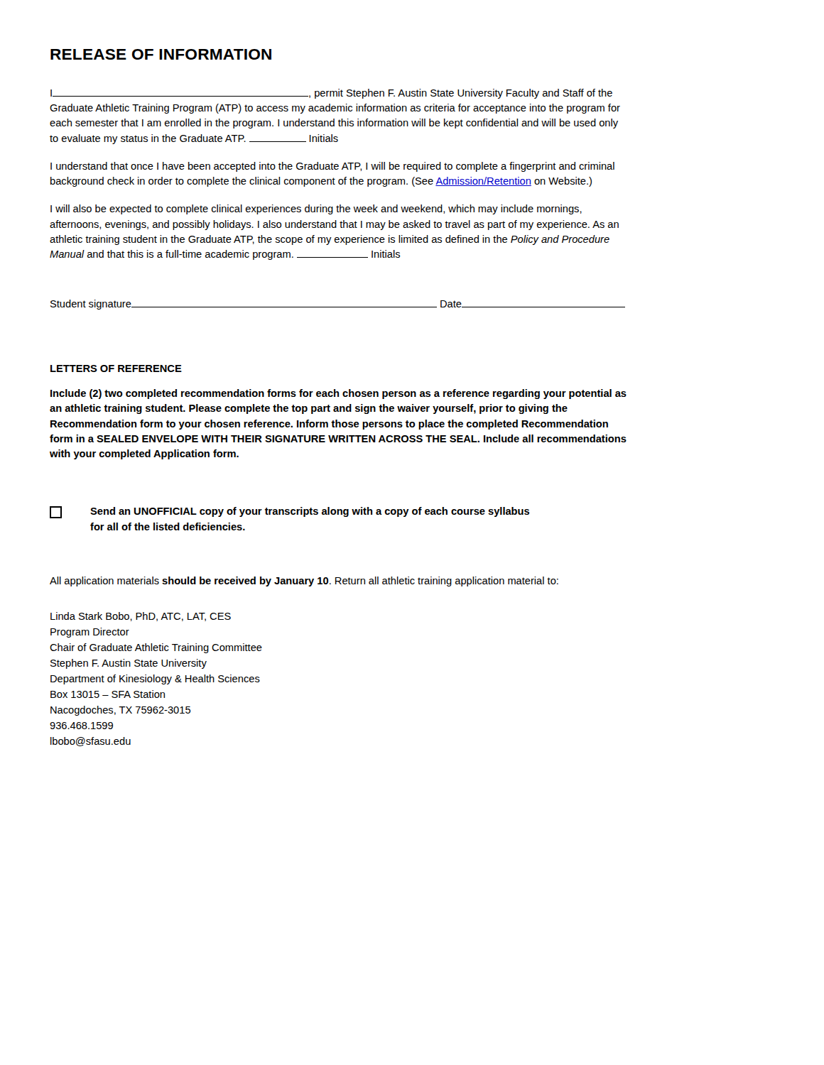RELEASE OF INFORMATION
I , permit Stephen F. Austin State University Faculty and Staff of the Graduate Athletic Training Program (ATP) to access my academic information as criteria for acceptance into the program for each semester that I am enrolled in the program. I understand this information will be kept confidential and will be used only to evaluate my status in the Graduate ATP. Initials
I understand that once I have been accepted into the Graduate ATP, I will be required to complete a fingerprint and criminal background check in order to complete the clinical component of the program. (See Admission/Retention on Website.)
I will also be expected to complete clinical experiences during the week and weekend, which may include mornings, afternoons, evenings, and possibly holidays. I also understand that I may be asked to travel as part of my experience. As an athletic training student in the Graduate ATP, the scope of my experience is limited as defined in the Policy and Procedure Manual and that this is a full-time academic program. Initials
Student signature Date
LETTERS OF REFERENCE
Include (2) two completed recommendation forms for each chosen person as a reference regarding your potential as an athletic training student. Please complete the top part and sign the waiver yourself, prior to giving the Recommendation form to your chosen reference. Inform those persons to place the completed Recommendation form in a SEALED ENVELOPE WITH THEIR SIGNATURE WRITTEN ACROSS THE SEAL. Include all recommendations with your completed Application form.
Send an UNOFFICIAL copy of your transcripts along with a copy of each course syllabus for all of the listed deficiencies.
All application materials should be received by January 10. Return all athletic training application material to:
Linda Stark Bobo, PhD, ATC, LAT, CES
Program Director
Chair of Graduate Athletic Training Committee
Stephen F. Austin State University
Department of Kinesiology & Health Sciences
Box 13015 – SFA Station
Nacogdoches, TX 75962-3015
936.468.1599
lbobo@sfasu.edu